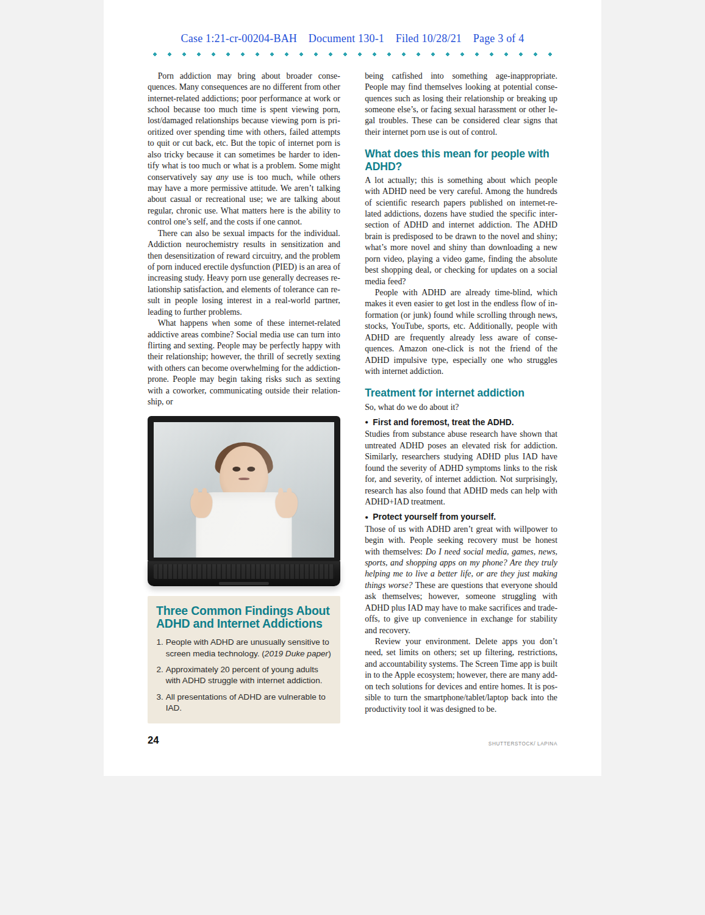Case 1:21-cr-00204-BAH Document 130-1 Filed 10/28/21 Page 3 of 4
Porn addiction may bring about broader consequences. Many consequences are no different from other internet-related addictions; poor performance at work or school because too much time is spent viewing porn, lost/damaged relationships because viewing porn is prioritized over spending time with others, failed attempts to quit or cut back, etc. But the topic of internet porn is also tricky because it can sometimes be harder to identify what is too much or what is a problem. Some might conservatively say any use is too much, while others may have a more permissive attitude. We aren’t talking about casual or recreational use; we are talking about regular, chronic use. What matters here is the ability to control one’s self, and the costs if one cannot.
There can also be sexual impacts for the individual. Addiction neurochemistry results in sensitization and then desensitization of reward circuitry, and the problem of porn induced erectile dysfunction (PIED) is an area of increasing study. Heavy porn use generally decreases relationship satisfaction, and elements of tolerance can result in people losing interest in a real-world partner, leading to further problems.
What happens when some of these internet-related addictive areas combine? Social media use can turn into flirting and sexting. People may be perfectly happy with their relationship; however, the thrill of secretly sexting with others can become overwhelming for the addiction-prone. People may begin taking risks such as sexting with a coworker, communicating outside their relationship, or
×
Three Common Findings About
ADHD and Internet Addictions
People with ADHD are unusually sensitive to screen media technology. (2019 Duke paper)
Approximately 20 percent of young adults with ADHD struggle with internet addiction.
All presentations of ADHD are vulnerable to IAD.
being catfished into something age-inappropriate. People may find themselves looking at potential consequences such as losing their relationship or breaking up someone else’s, or facing sexual harassment or other legal troubles. These can be considered clear signs that their internet porn use is out of control.
What does this mean for people with ADHD?
A lot actually; this is something about which people with ADHD need be very careful. Among the hundreds of scientific research papers published on internet-related addictions, dozens have studied the specific intersection of ADHD and internet addiction. The ADHD brain is predisposed to be drawn to the novel and shiny; what’s more novel and shiny than downloading a new porn video, playing a video game, finding the absolute best shopping deal, or checking for updates on a social media feed?
People with ADHD are already time-blind, which makes it even easier to get lost in the endless flow of information (or junk) found while scrolling through news, stocks, YouTube, sports, etc. Additionally, people with ADHD are frequently already less aware of consequences. Amazon one-click is not the friend of the ADHD impulsive type, especially one who struggles with internet addiction.
Treatment for internet addiction
So, what do we do about it?
First and foremost, treat the ADHD.
Studies from substance abuse research have shown that untreated ADHD poses an elevated risk for addiction. Similarly, researchers studying ADHD plus IAD have found the severity of ADHD symptoms links to the risk for, and severity, of internet addiction. Not surprisingly, research has also found that ADHD meds can help with ADHD+IAD treatment.
Protect yourself from yourself.
Those of us with ADHD aren’t great with willpower to begin with. People seeking recovery must be honest with themselves: Do I need social media, games, news, sports, and shopping apps on my phone? Are they truly helping me to live a better life, or are they just making things worse? These are questions that everyone should ask themselves; however, someone struggling with ADHD plus IAD may have to make sacrifices and trade-offs, to give up convenience in exchange for stability and recovery.
Review your environment. Delete apps you don’t need, set limits on others; set up filtering, restrictions, and accountability systems. The Screen Time app is built in to the Apple ecosystem; however, there are many add-on tech solutions for devices and entire homes. It is possible to turn the smartphone/tablet/laptop back into the productivity tool it was designed to be.
24
Shutterstock/ Lapina